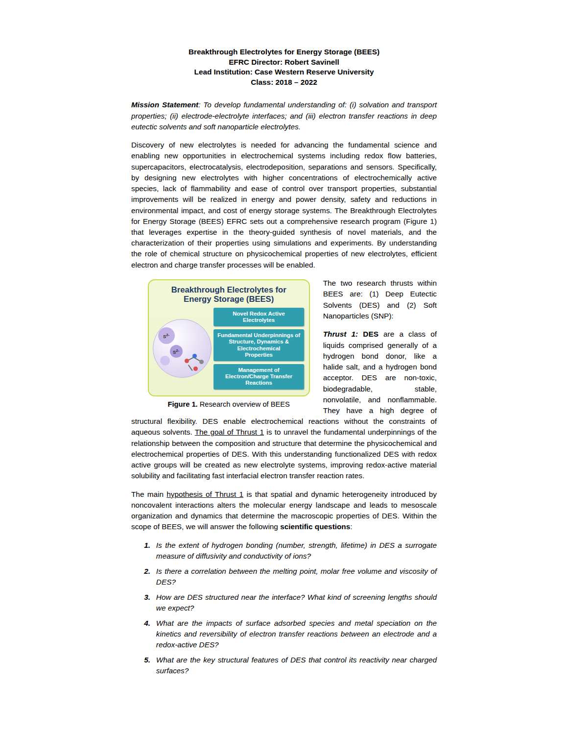Breakthrough Electrolytes for Energy Storage (BEES)
EFRC Director: Robert Savinell
Lead Institution: Case Western Reserve University
Class: 2018 – 2022
Mission Statement: To develop fundamental understanding of: (i) solvation and transport properties; (ii) electrode-electrolyte interfaces; and (iii) electron transfer reactions in deep eutectic solvents and soft nanoparticle electrolytes.
Discovery of new electrolytes is needed for advancing the fundamental science and enabling new opportunities in electrochemical systems including redox flow batteries, supercapacitors, electrocatalysis, electrodeposition, separations and sensors. Specifically, by designing new electrolytes with higher concentrations of electrochemically active species, lack of flammability and ease of control over transport properties, substantial improvements will be realized in energy and power density, safety and reductions in environmental impact, and cost of energy storage systems. The Breakthrough Electrolytes for Energy Storage (BEES) EFRC sets out a comprehensive research program (Figure 1) that leverages expertise in the theory-guided synthesis of novel materials, and the characterization of their properties using simulations and experiments. By understanding the role of chemical structure on physicochemical properties of new electrolytes, efficient electron and charge transfer processes will be enabled.
Breakthrough Electrolytes for
Energy Storage (BEES)
S2-
S2-
Novel Redox Active Electrolytes
Fundamental Underpinnings of
Structure, Dynamics & Electrochemical
Properties
Management of Electron/Charge Transfer
Reactions
Figure 1. Research overview of BEES
The two research thrusts within BEES are: (1) Deep Eutectic Solvents (DES) and (2) Soft Nanoparticles (SNP):
Thrust 1: DES are a class of liquids comprised generally of a hydrogen bond donor, like a halide salt, and a hydrogen bond acceptor. DES are non-toxic, biodegradable, stable, nonvolatile, and nonflammable. They have a high degree of structural flexibility. DES enable electrochemical reactions without the constraints of aqueous solvents. The goal of Thrust 1 is to unravel the fundamental underpinnings of the relationship between the composition and structure that determine the physicochemical and electrochemical properties of DES. With this understanding functionalized DES with redox active groups will be created as new electrolyte systems, improving redox-active material solubility and facilitating fast interfacial electron transfer reaction rates.
The main hypothesis of Thrust 1 is that spatial and dynamic heterogeneity introduced by noncovalent interactions alters the molecular energy landscape and leads to mesoscale organization and dynamics that determine the macroscopic properties of DES. Within the scope of BEES, we will answer the following scientific questions:
Is the extent of hydrogen bonding (number, strength, lifetime) in DES a surrogate measure of diffusivity and conductivity of ions?
Is there a correlation between the melting point, molar free volume and viscosity of DES?
How are DES structured near the interface? What kind of screening lengths should we expect?
What are the impacts of surface adsorbed species and metal speciation on the kinetics and reversibility of electron transfer reactions between an electrode and a redox-active DES?
What are the key structural features of DES that control its reactivity near charged surfaces?